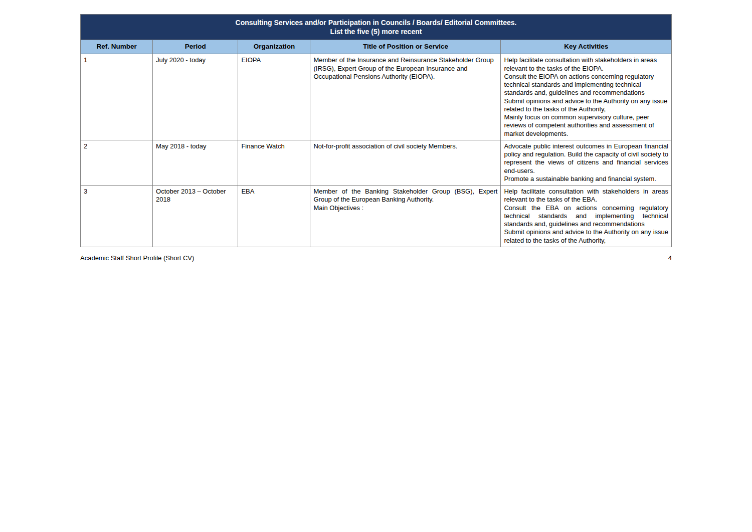| Consulting Services and/or Participation in Councils / Boards/ Editorial Committees. List the five (5) more recent |
| --- |
| Ref. Number | Period | Organization | Title of Position or Service | Key Activities |
| 1 | July 2020 - today | EIOPA | Member of the Insurance and Reinsurance Stakeholder Group (IRSG), Expert Group of the European Insurance and Occupational Pensions Authority (EIOPA). | Help facilitate consultation with stakeholders in areas relevant to the tasks of the EIOPA. Consult the EIOPA on actions concerning regulatory technical standards and implementing technical standards and, guidelines and recommendations Submit opinions and advice to the Authority on any issue related to the tasks of the Authority, Mainly focus on common supervisory culture, peer reviews of competent authorities and assessment of market developments. |
| 2 | May 2018 - today | Finance Watch | Not-for-profit association of civil society Members. | Advocate public interest outcomes in European financial policy and regulation. Build the capacity of civil society to represent the views of citizens and financial services end-users. Promote a sustainable banking and financial system. |
| 3 | October 2013 – October 2018 | EBA | Member of the Banking Stakeholder Group (BSG), Expert Group of the European Banking Authority. Main Objectives : | Help facilitate consultation with stakeholders in areas relevant to the tasks of the EBA. Consult the EBA on actions concerning regulatory technical standards and implementing technical standards and, guidelines and recommendations Submit opinions and advice to the Authority on any issue related to the tasks of the Authority, |
Academic Staff Short Profile (Short CV) 4